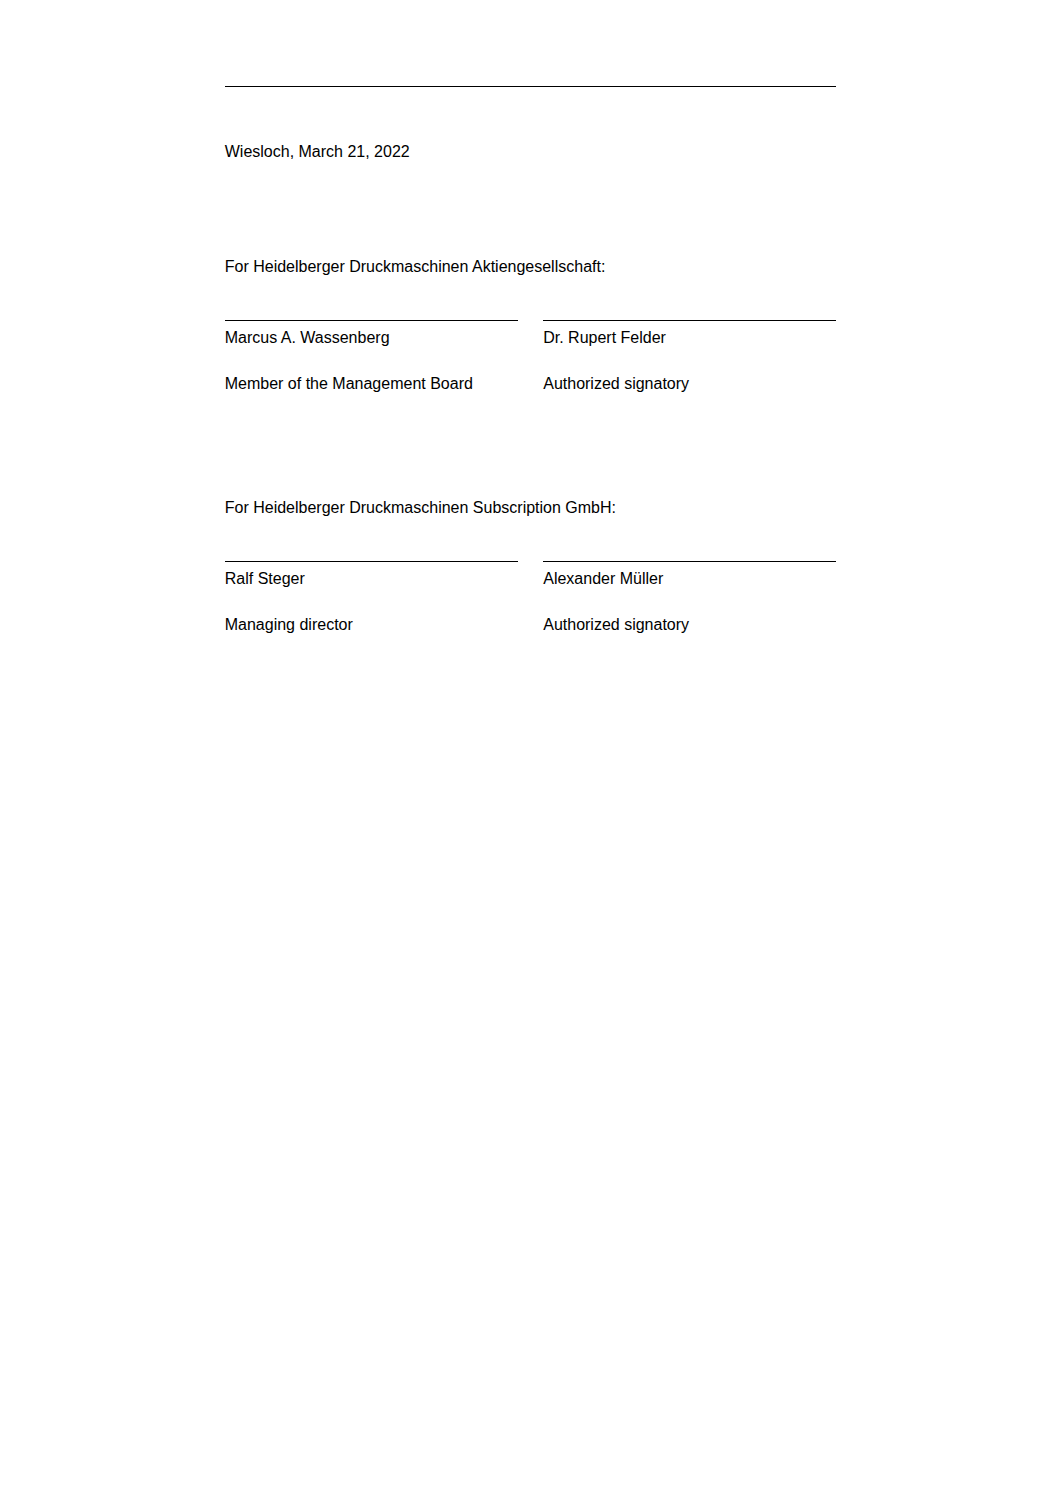Wiesloch, March 21, 2022
For Heidelberger Druckmaschinen Aktiengesellschaft:
| Marcus A. Wassenberg Member of the Management Board | | Dr. Rupert Felder Authorized signatory |
For Heidelberger Druckmaschinen Subscription GmbH:
| Ralf Steger Managing director | | Alexander Müller Authorized signatory |